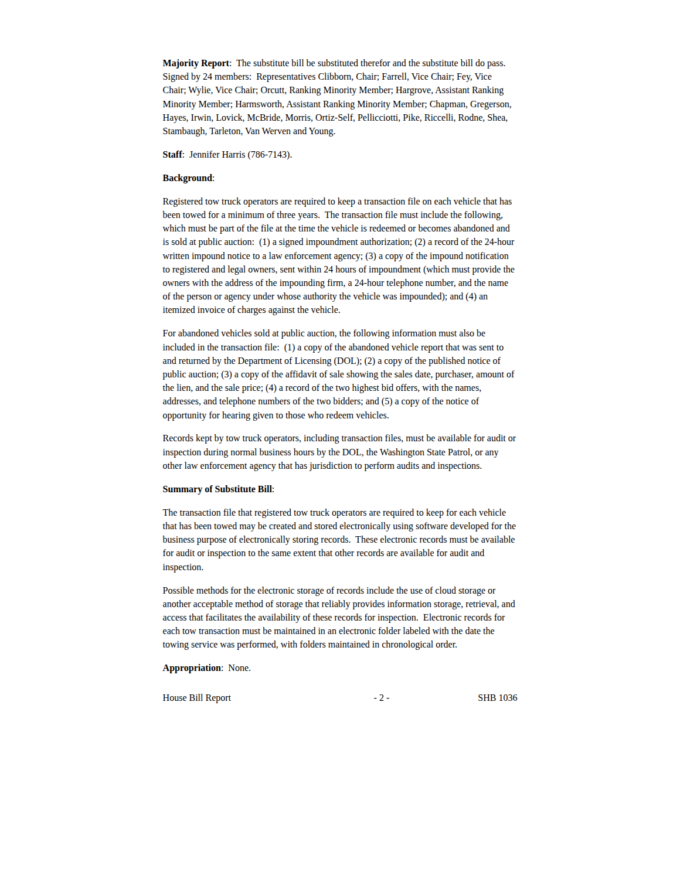Majority Report: The substitute bill be substituted therefor and the substitute bill do pass. Signed by 24 members: Representatives Clibborn, Chair; Farrell, Vice Chair; Fey, Vice Chair; Wylie, Vice Chair; Orcutt, Ranking Minority Member; Hargrove, Assistant Ranking Minority Member; Harmsworth, Assistant Ranking Minority Member; Chapman, Gregerson, Hayes, Irwin, Lovick, McBride, Morris, Ortiz-Self, Pellicciotti, Pike, Riccelli, Rodne, Shea, Stambaugh, Tarleton, Van Werven and Young.
Staff: Jennifer Harris (786-7143).
Background:
Registered tow truck operators are required to keep a transaction file on each vehicle that has been towed for a minimum of three years. The transaction file must include the following, which must be part of the file at the time the vehicle is redeemed or becomes abandoned and is sold at public auction: (1) a signed impoundment authorization; (2) a record of the 24-hour written impound notice to a law enforcement agency; (3) a copy of the impound notification to registered and legal owners, sent within 24 hours of impoundment (which must provide the owners with the address of the impounding firm, a 24-hour telephone number, and the name of the person or agency under whose authority the vehicle was impounded); and (4) an itemized invoice of charges against the vehicle.
For abandoned vehicles sold at public auction, the following information must also be included in the transaction file: (1) a copy of the abandoned vehicle report that was sent to and returned by the Department of Licensing (DOL); (2) a copy of the published notice of public auction; (3) a copy of the affidavit of sale showing the sales date, purchaser, amount of the lien, and the sale price; (4) a record of the two highest bid offers, with the names, addresses, and telephone numbers of the two bidders; and (5) a copy of the notice of opportunity for hearing given to those who redeem vehicles.
Records kept by tow truck operators, including transaction files, must be available for audit or inspection during normal business hours by the DOL, the Washington State Patrol, or any other law enforcement agency that has jurisdiction to perform audits and inspections.
Summary of Substitute Bill:
The transaction file that registered tow truck operators are required to keep for each vehicle that has been towed may be created and stored electronically using software developed for the business purpose of electronically storing records. These electronic records must be available for audit or inspection to the same extent that other records are available for audit and inspection.
Possible methods for the electronic storage of records include the use of cloud storage or another acceptable method of storage that reliably provides information storage, retrieval, and access that facilitates the availability of these records for inspection. Electronic records for each tow transaction must be maintained in an electronic folder labeled with the date the towing service was performed, with folders maintained in chronological order.
Appropriation: None.
| House Bill Report | - 2 - | SHB 1036 |